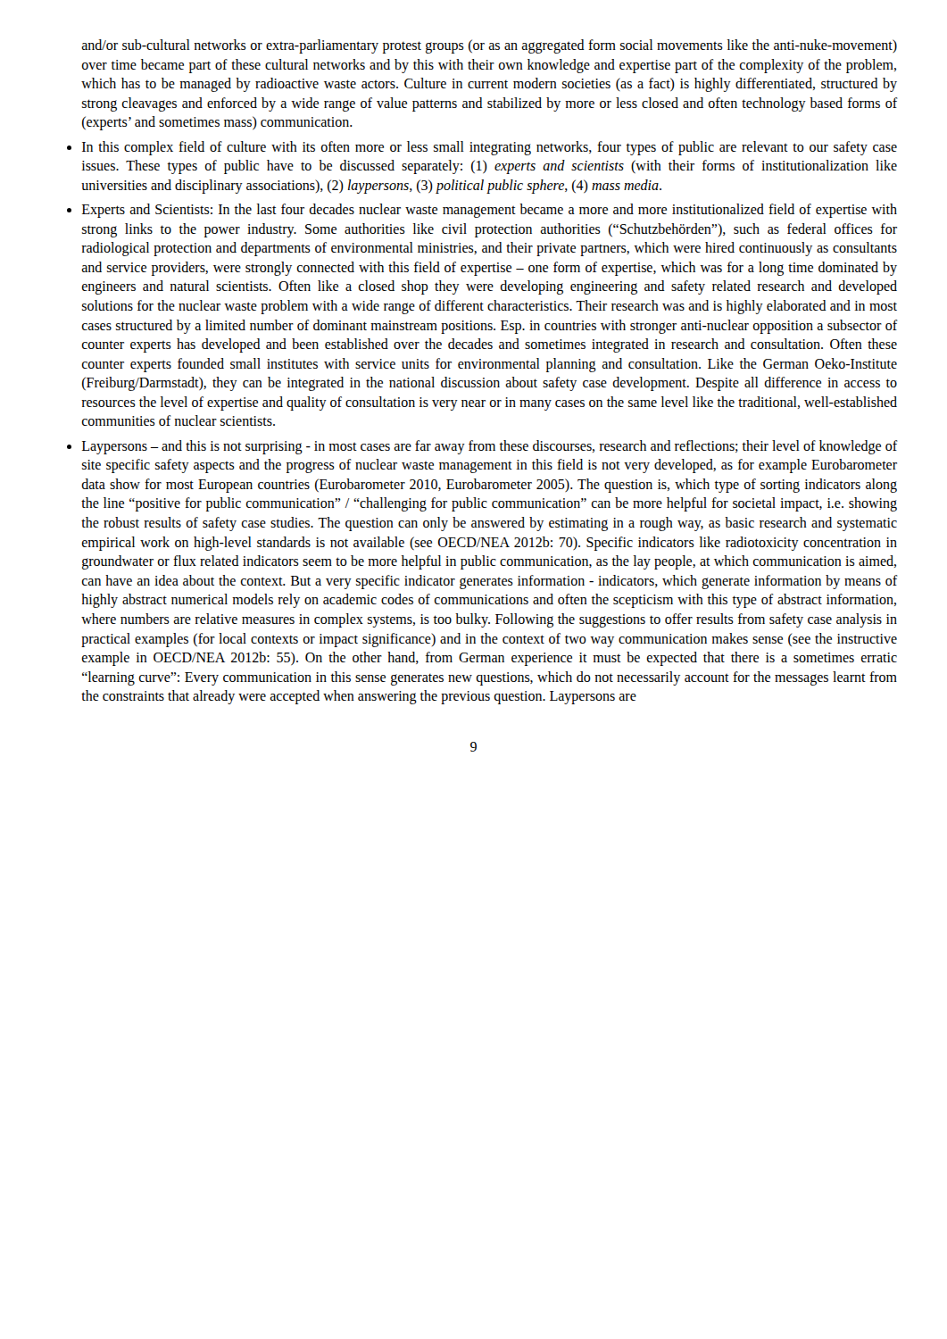and/or sub-cultural networks or extra-parliamentary protest groups (or as an aggregated form social movements like the anti-nuke-movement) over time became part of these cultural networks and by this with their own knowledge and expertise part of the complexity of the problem, which has to be managed by radioactive waste actors. Culture in current modern societies (as a fact) is highly differentiated, structured by strong cleavages and enforced by a wide range of value patterns and stabilized by more or less closed and often technology based forms of (experts’ and sometimes mass) communication.
In this complex field of culture with its often more or less small integrating networks, four types of public are relevant to our safety case issues. These types of public have to be discussed separately: (1) experts and scientists (with their forms of institutionalization like universities and disciplinary associations), (2) laypersons, (3) political public sphere, (4) mass media.
Experts and Scientists: In the last four decades nuclear waste management became a more and more institutionalized field of expertise with strong links to the power industry. Some authorities like civil protection authorities (“Schutzbehörden”), such as federal offices for radiological protection and departments of environmental ministries, and their private partners, which were hired continuously as consultants and service providers, were strongly connected with this field of expertise – one form of expertise, which was for a long time dominated by engineers and natural scientists. Often like a closed shop they were developing engineering and safety related research and developed solutions for the nuclear waste problem with a wide range of different characteristics. Their research was and is highly elaborated and in most cases structured by a limited number of dominant mainstream positions. Esp. in countries with stronger anti-nuclear opposition a subsector of counter experts has developed and been established over the decades and sometimes integrated in research and consultation. Often these counter experts founded small institutes with service units for environmental planning and consultation. Like the German Oeko-Institute (Freiburg/Darmstadt), they can be integrated in the national discussion about safety case development. Despite all difference in access to resources the level of expertise and quality of consultation is very near or in many cases on the same level like the traditional, well-established communities of nuclear scientists.
Laypersons – and this is not surprising - in most cases are far away from these discourses, research and reflections; their level of knowledge of site specific safety aspects and the progress of nuclear waste management in this field is not very developed, as for example Eurobarometer data show for most European countries (Eurobarometer 2010, Eurobarometer 2005). The question is, which type of sorting indicators along the line “positive for public communication” / “challenging for public communication” can be more helpful for societal impact, i.e. showing the robust results of safety case studies. The question can only be answered by estimating in a rough way, as basic research and systematic empirical work on high-level standards is not available (see OECD/NEA 2012b: 70). Specific indicators like radiotoxicity concentration in groundwater or flux related indicators seem to be more helpful in public communication, as the lay people, at which communication is aimed, can have an idea about the context. But a very specific indicator generates information - indicators, which generate information by means of highly abstract numerical models rely on academic codes of communications and often the scepticism with this type of abstract information, where numbers are relative measures in complex systems, is too bulky. Following the suggestions to offer results from safety case analysis in practical examples (for local contexts or impact significance) and in the context of two way communication makes sense (see the instructive example in OECD/NEA 2012b: 55). On the other hand, from German experience it must be expected that there is a sometimes erratic “learning curve”: Every communication in this sense generates new questions, which do not necessarily account for the messages learnt from the constraints that already were accepted when answering the previous question. Laypersons are
9